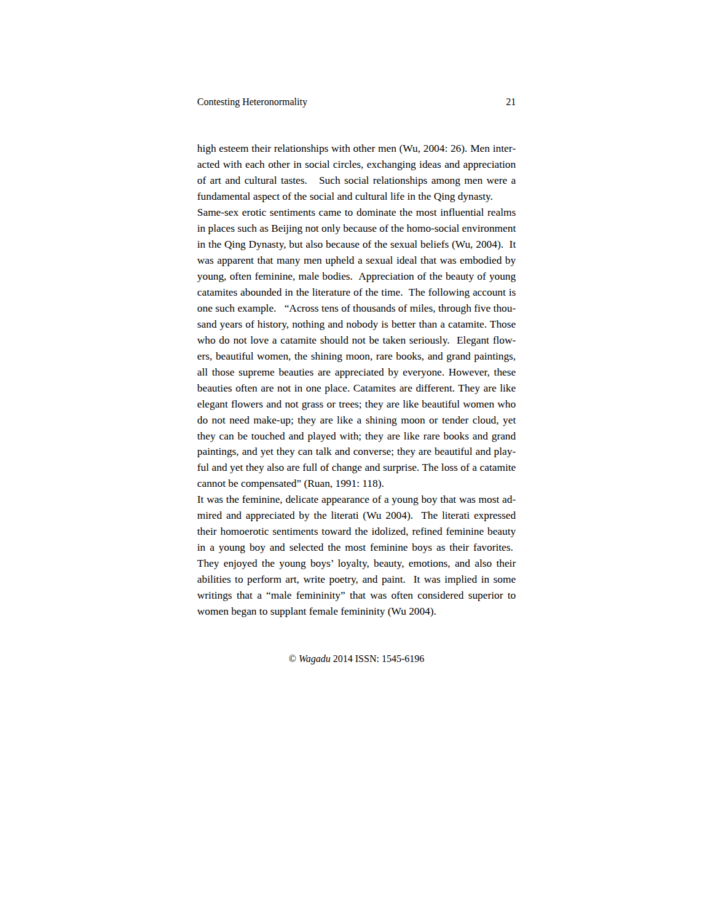Contesting Heteronormality 21
high esteem their relationships with other men (Wu, 2004: 26). Men interacted with each other in social circles, exchanging ideas and appreciation of art and cultural tastes. Such social relationships among men were a fundamental aspect of the social and cultural life in the Qing dynasty.
Same-sex erotic sentiments came to dominate the most influential realms in places such as Beijing not only because of the homo-social environment in the Qing Dynasty, but also because of the sexual beliefs (Wu, 2004). It was apparent that many men upheld a sexual ideal that was embodied by young, often feminine, male bodies. Appreciation of the beauty of young catamites abounded in the literature of the time. The following account is one such example. “Across tens of thousands of miles, through five thousand years of history, nothing and nobody is better than a catamite. Those who do not love a catamite should not be taken seriously. Elegant flowers, beautiful women, the shining moon, rare books, and grand paintings, all those supreme beauties are appreciated by everyone. However, these beauties often are not in one place. Catamites are different. They are like elegant flowers and not grass or trees; they are like beautiful women who do not need make-up; they are like a shining moon or tender cloud, yet they can be touched and played with; they are like rare books and grand paintings, and yet they can talk and converse; they are beautiful and playful and yet they also are full of change and surprise. The loss of a catamite cannot be compensated” (Ruan, 1991: 118).
It was the feminine, delicate appearance of a young boy that was most admired and appreciated by the literati (Wu 2004). The literati expressed their homoerotic sentiments toward the idolized, refined feminine beauty in a young boy and selected the most feminine boys as their favorites. They enjoyed the young boys’ loyalty, beauty, emotions, and also their abilities to perform art, write poetry, and paint. It was implied in some writings that a “male femininity” that was often considered superior to women began to supplant female femininity (Wu 2004).
© Wagadu 2014 ISSN: 1545-6196